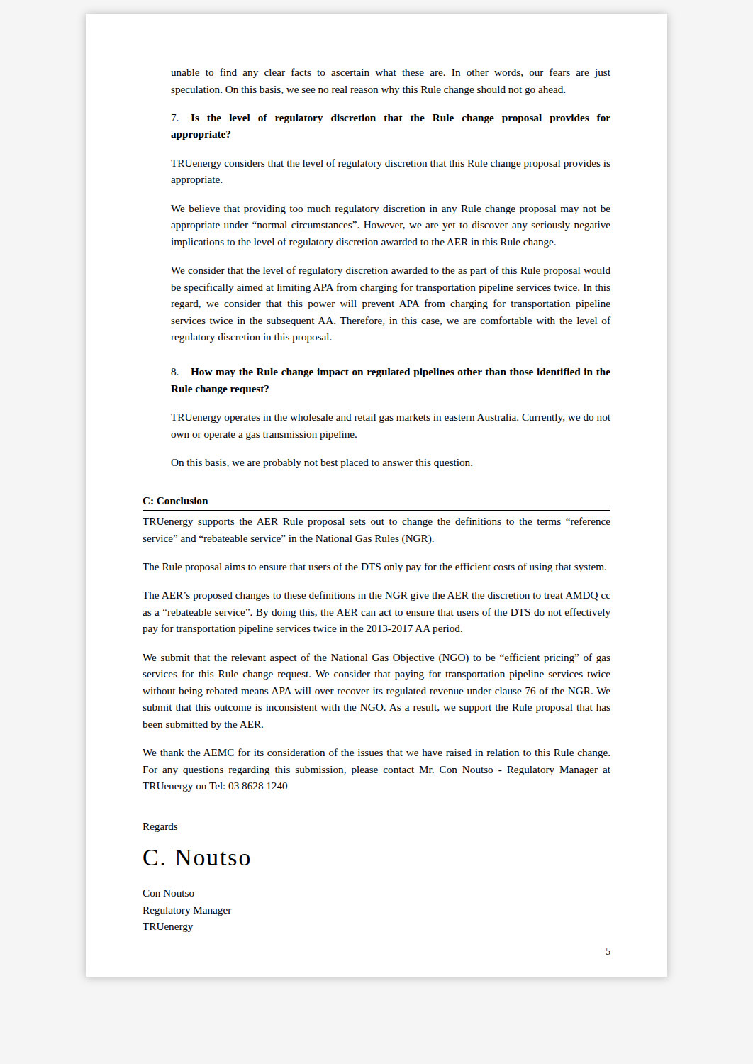unable to find any clear facts to ascertain what these are. In other words, our fears are just speculation. On this basis, we see no real reason why this Rule change should not go ahead.
7. Is the level of regulatory discretion that the Rule change proposal provides for appropriate?
TRUenergy considers that the level of regulatory discretion that this Rule change proposal provides is appropriate.
We believe that providing too much regulatory discretion in any Rule change proposal may not be appropriate under “normal circumstances”. However, we are yet to discover any seriously negative implications to the level of regulatory discretion awarded to the AER in this Rule change.
We consider that the level of regulatory discretion awarded to the as part of this Rule proposal would be specifically aimed at limiting APA from charging for transportation pipeline services twice. In this regard, we consider that this power will prevent APA from charging for transportation pipeline services twice in the subsequent AA. Therefore, in this case, we are comfortable with the level of regulatory discretion in this proposal.
8. How may the Rule change impact on regulated pipelines other than those identified in the Rule change request?
TRUenergy operates in the wholesale and retail gas markets in eastern Australia. Currently, we do not own or operate a gas transmission pipeline.
On this basis, we are probably not best placed to answer this question.
C: Conclusion
TRUenergy supports the AER Rule proposal sets out to change the definitions to the terms “reference service” and “rebateable service” in the National Gas Rules (NGR).
The Rule proposal aims to ensure that users of the DTS only pay for the efficient costs of using that system.
The AER’s proposed changes to these definitions in the NGR give the AER the discretion to treat AMDQ cc as a “rebateable service”. By doing this, the AER can act to ensure that users of the DTS do not effectively pay for transportation pipeline services twice in the 2013-2017 AA period.
We submit that the relevant aspect of the National Gas Objective (NGO) to be “efficient pricing” of gas services for this Rule change request. We consider that paying for transportation pipeline services twice without being rebated means APA will over recover its regulated revenue under clause 76 of the NGR. We submit that this outcome is inconsistent with the NGO. As a result, we support the Rule proposal that has been submitted by the AER.
We thank the AEMC for its consideration of the issues that we have raised in relation to this Rule change. For any questions regarding this submission, please contact Mr. Con Noutso - Regulatory Manager at TRUenergy on Tel: 03 8628 1240
Regards
C. Noutso
Con Noutso
Regulatory Manager
TRUenergy
5